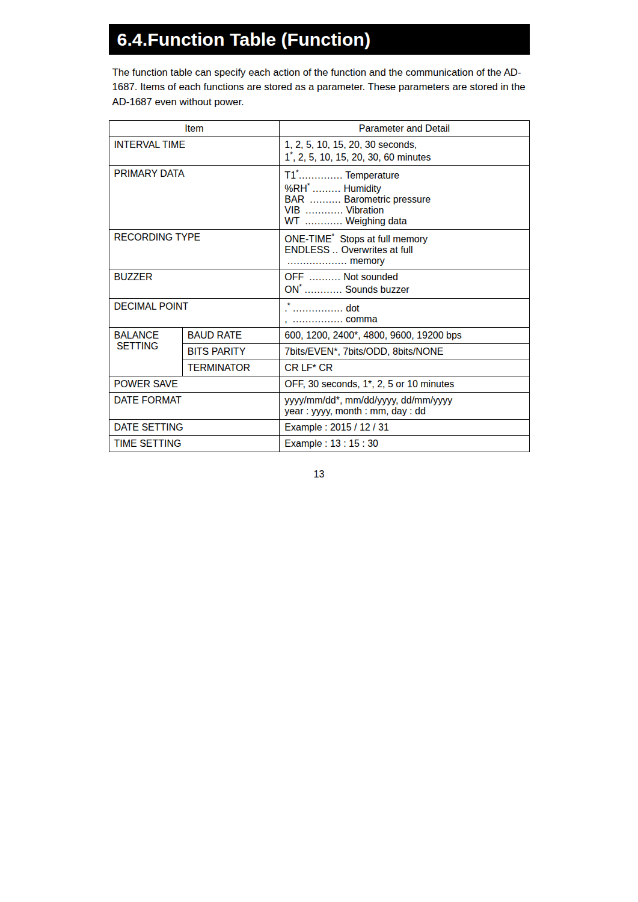6.4.Function Table (Function)
The function table can specify each action of the function and the communication of the AD-1687. Items of each functions are stored as a parameter. These parameters are stored in the AD-1687 even without power.
| Item | Parameter and Detail |
| --- | --- |
| INTERVAL TIME | 1, 2, 5, 10, 15, 20, 30 seconds, 1 * , 2, 5, 10, 15, 20, 30, 60 minutes |
| PRIMARY DATA | T1 * .............. Temperature %RH * ......... Humidity BAR .......... Barometric pressure VIB ............ Vibration WT ............ Weighing data |
| RECORDING TYPE | ONE-TIME * Stops at full memory ENDLESS .. Overwrites at full ................... memory |
| BUZZER | OFF .......... Not sounded ON * ............ Sounds buzzer |
| DECIMAL POINT | . * ................ dot , ................ comma |
| BALANCE SETTING | BAUD RATE | 600, 1200, 2400*, 4800, 9600, 19200 bps |
| BITS PARITY | 7bits/EVEN*, 7bits/ODD, 8bits/NONE |
| TERMINATOR | CR LF* CR |
| POWER SAVE | OFF, 30 seconds, 1*, 2, 5 or 10 minutes |
| DATE FORMAT | yyyy/mm/dd*, mm/dd/yyyy, dd/mm/yyyy year : yyyy, month : mm, day : dd |
| DATE SETTING | Example : 2015 / 12 / 31 |
| TIME SETTING | Example : 13 : 15 : 30 |
13